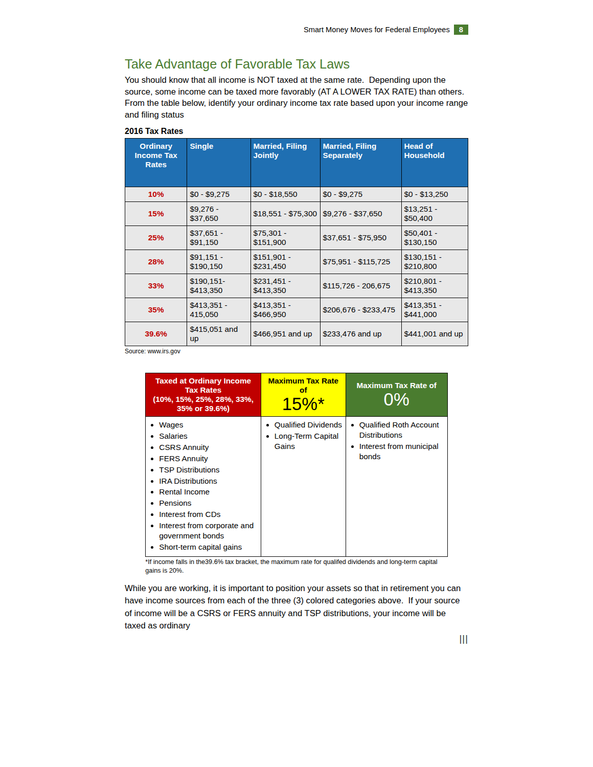Smart Money Moves for Federal Employees 8
Take Advantage of Favorable Tax Laws
You should know that all income is NOT taxed at the same rate. Depending upon the source, some income can be taxed more favorably (AT A LOWER TAX RATE) than others. From the table below, identify your ordinary income tax rate based upon your income range and filing status
2016 Tax Rates
| Ordinary Income Tax Rates | Single | Married, Filing Jointly | Married, Filing Separately | Head of Household |
| --- | --- | --- | --- | --- |
| 10% | $0 - $9,275 | $0 - $18,550 | $0 - $9,275 | $0 - $13,250 |
| 15% | $9,276 - $37,650 | $18,551 - $75,300 | $9,276 - $37,650 | $13,251 - $50,400 |
| 25% | $37,651 - $91,150 | $75,301 - $151,900 | $37,651 - $75,950 | $50,401 - $130,150 |
| 28% | $91,151 - $190,150 | $151,901 - $231,450 | $75,951 - $115,725 | $130,151 - $210,800 |
| 33% | $190,151- $413,350 | $231,451 - $413,350 | $115,726 - 206,675 | $210,801 - $413,350 |
| 35% | $413,351 - 415,050 | $413,351 - $466,950 | $206,676 - $233,475 | $413,351 - $441,000 |
| 39.6% | $415,051 and up | $466,951 and up | $233,476 and up | $441,001 and up |
Source: www.irs.gov
| Taxed at Ordinary Income Tax Rates (10%, 15%, 25%, 28%, 33%, 35% or 39.6%) | Maximum Tax Rate of 15%* | Maximum Tax Rate of 0% |
| --- | --- | --- |
| Wages Salaries CSRS Annuity FERS Annuity TSP Distributions IRA Distributions Rental Income Pensions Interest from CDs Interest from corporate and government bonds Short-term capital gains | Qualified Dividends Long-Term Capital Gains | Qualified Roth Account Distributions Interest from municipal bonds |
*If income falls in the39.6% tax bracket, the maximum rate for qualifed dividends and long-term capital gains is 20%.
While you are working, it is important to position your assets so that in retirement you can have income sources from each of the three (3) colored categories above. If your source of income will be a CSRS or FERS annuity and TSP distributions, your income will be taxed as ordinary
|||